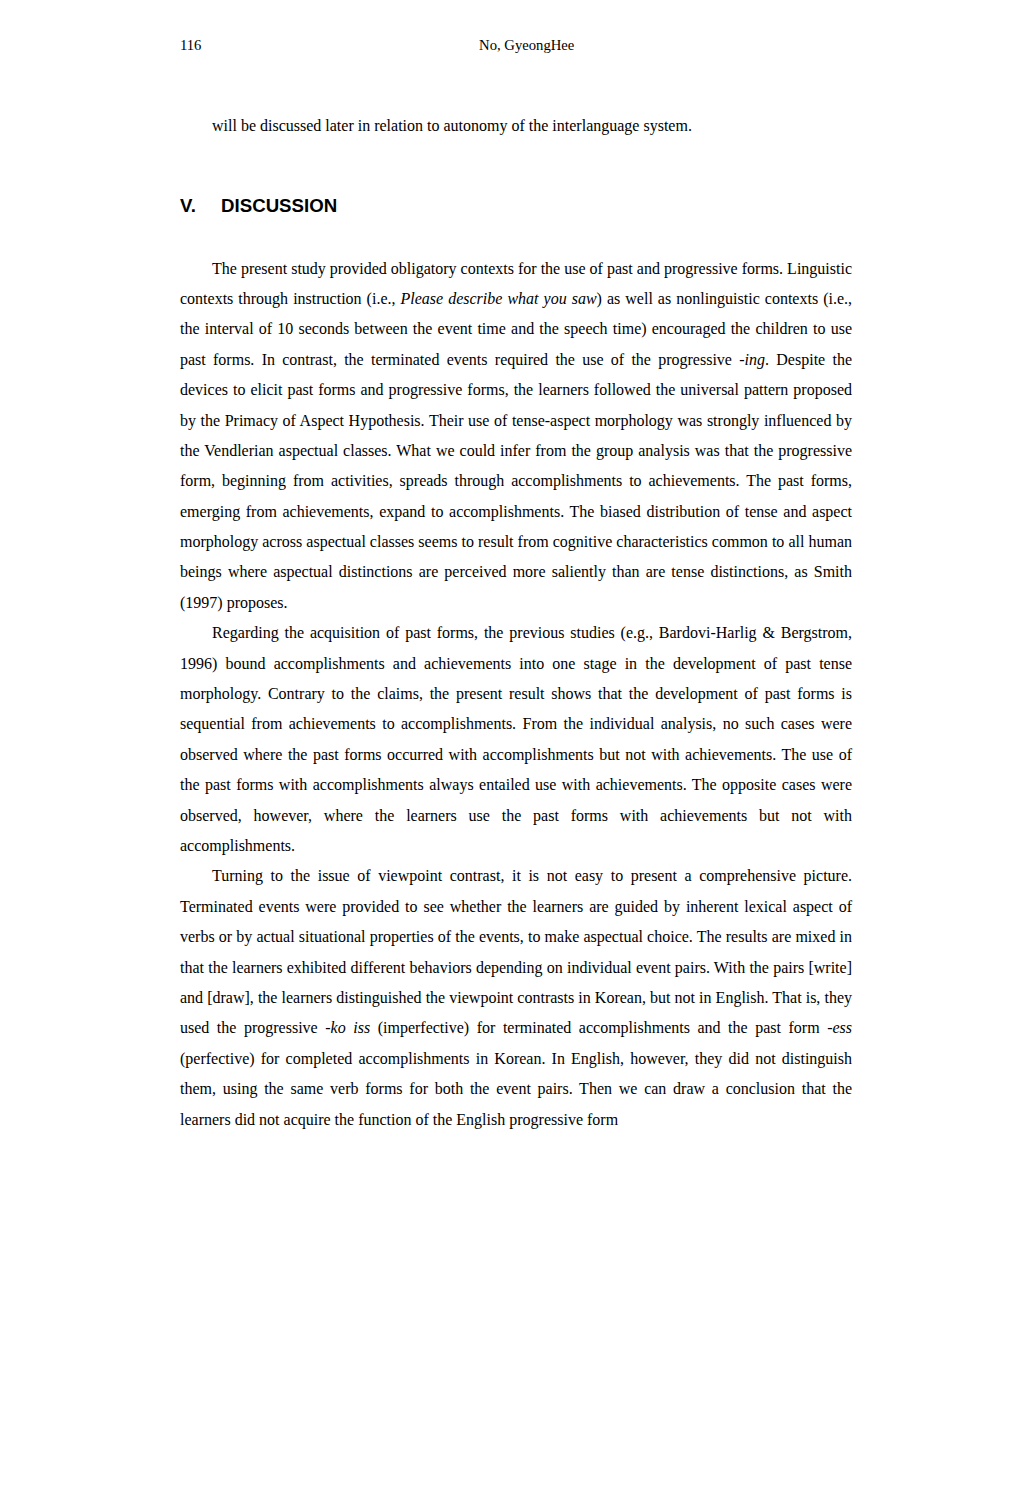116 No, GyeongHee
will be discussed later in relation to autonomy of the interlanguage system.
V. DISCUSSION
The present study provided obligatory contexts for the use of past and progressive forms. Linguistic contexts through instruction (i.e., Please describe what you saw) as well as nonlinguistic contexts (i.e., the interval of 10 seconds between the event time and the speech time) encouraged the children to use past forms. In contrast, the terminated events required the use of the progressive -ing. Despite the devices to elicit past forms and progressive forms, the learners followed the universal pattern proposed by the Primacy of Aspect Hypothesis. Their use of tense-aspect morphology was strongly influenced by the Vendlerian aspectual classes. What we could infer from the group analysis was that the progressive form, beginning from activities, spreads through accomplishments to achievements. The past forms, emerging from achievements, expand to accomplishments. The biased distribution of tense and aspect morphology across aspectual classes seems to result from cognitive characteristics common to all human beings where aspectual distinctions are perceived more saliently than are tense distinctions, as Smith (1997) proposes.
Regarding the acquisition of past forms, the previous studies (e.g., Bardovi-Harlig & Bergstrom, 1996) bound accomplishments and achievements into one stage in the development of past tense morphology. Contrary to the claims, the present result shows that the development of past forms is sequential from achievements to accomplishments. From the individual analysis, no such cases were observed where the past forms occurred with accomplishments but not with achievements. The use of the past forms with accomplishments always entailed use with achievements. The opposite cases were observed, however, where the learners use the past forms with achievements but not with accomplishments.
Turning to the issue of viewpoint contrast, it is not easy to present a comprehensive picture. Terminated events were provided to see whether the learners are guided by inherent lexical aspect of verbs or by actual situational properties of the events, to make aspectual choice. The results are mixed in that the learners exhibited different behaviors depending on individual event pairs. With the pairs [write] and [draw], the learners distinguished the viewpoint contrasts in Korean, but not in English. That is, they used the progressive -ko iss (imperfective) for terminated accomplishments and the past form -ess (perfective) for completed accomplishments in Korean. In English, however, they did not distinguish them, using the same verb forms for both the event pairs. Then we can draw a conclusion that the learners did not acquire the function of the English progressive form